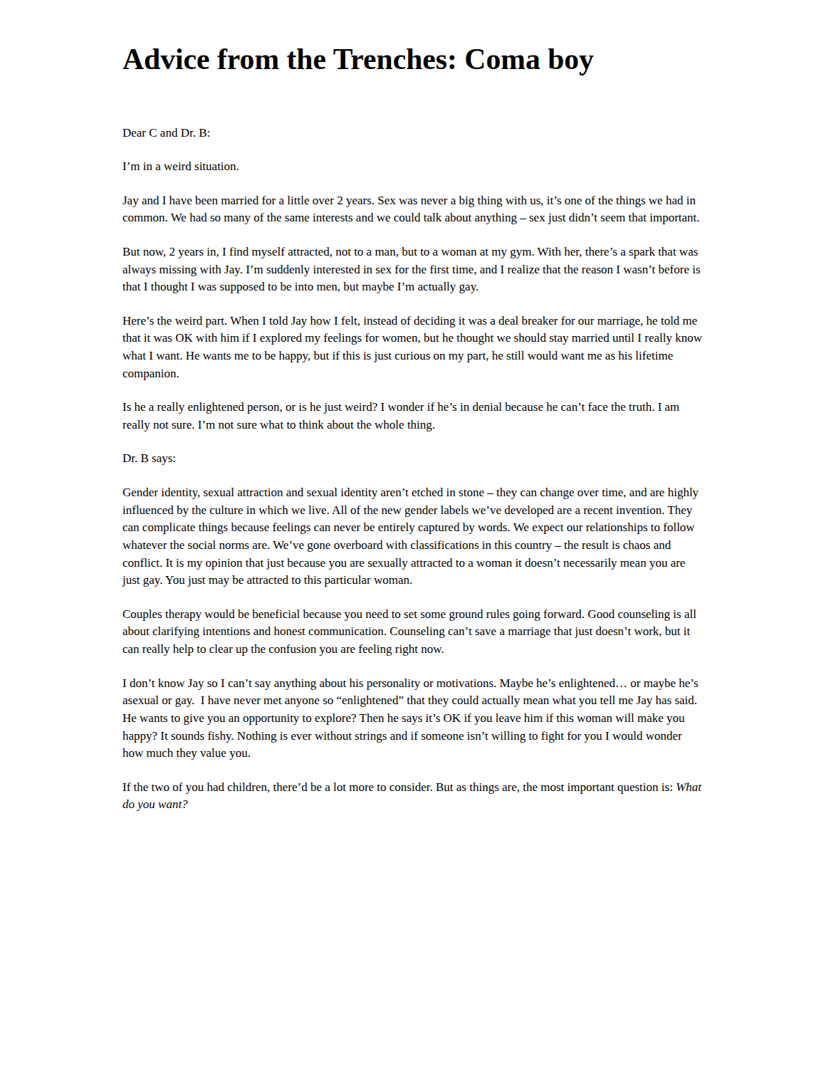Advice from the Trenches: Coma boy
Dear C and Dr. B:
I’m in a weird situation.
Jay and I have been married for a little over 2 years. Sex was never a big thing with us, it’s one of the things we had in common. We had so many of the same interests and we could talk about anything – sex just didn’t seem that important.
But now, 2 years in, I find myself attracted, not to a man, but to a woman at my gym. With her, there’s a spark that was always missing with Jay. I’m suddenly interested in sex for the first time, and I realize that the reason I wasn’t before is that I thought I was supposed to be into men, but maybe I’m actually gay.
Here’s the weird part. When I told Jay how I felt, instead of deciding it was a deal breaker for our marriage, he told me that it was OK with him if I explored my feelings for women, but he thought we should stay married until I really know what I want. He wants me to be happy, but if this is just curious on my part, he still would want me as his lifetime companion.
Is he a really enlightened person, or is he just weird? I wonder if he’s in denial because he can’t face the truth. I am really not sure. I’m not sure what to think about the whole thing.
Dr. B says:
Gender identity, sexual attraction and sexual identity aren’t etched in stone – they can change over time, and are highly influenced by the culture in which we live. All of the new gender labels we’ve developed are a recent invention. They can complicate things because feelings can never be entirely captured by words. We expect our relationships to follow whatever the social norms are. We’ve gone overboard with classifications in this country – the result is chaos and conflict. It is my opinion that just because you are sexually attracted to a woman it doesn’t necessarily mean you are just gay. You just may be attracted to this particular woman.
Couples therapy would be beneficial because you need to set some ground rules going forward. Good counseling is all about clarifying intentions and honest communication. Counseling can’t save a marriage that just doesn’t work, but it can really help to clear up the confusion you are feeling right now.
I don’t know Jay so I can’t say anything about his personality or motivations. Maybe he’s enlightened… or maybe he’s asexual or gay. I have never met anyone so “enlightened” that they could actually mean what you tell me Jay has said. He wants to give you an opportunity to explore? Then he says it’s OK if you leave him if this woman will make you happy? It sounds fishy. Nothing is ever without strings and if someone isn’t willing to fight for you I would wonder how much they value you.
If the two of you had children, there’d be a lot more to consider. But as things are, the most important question is: What do you want?